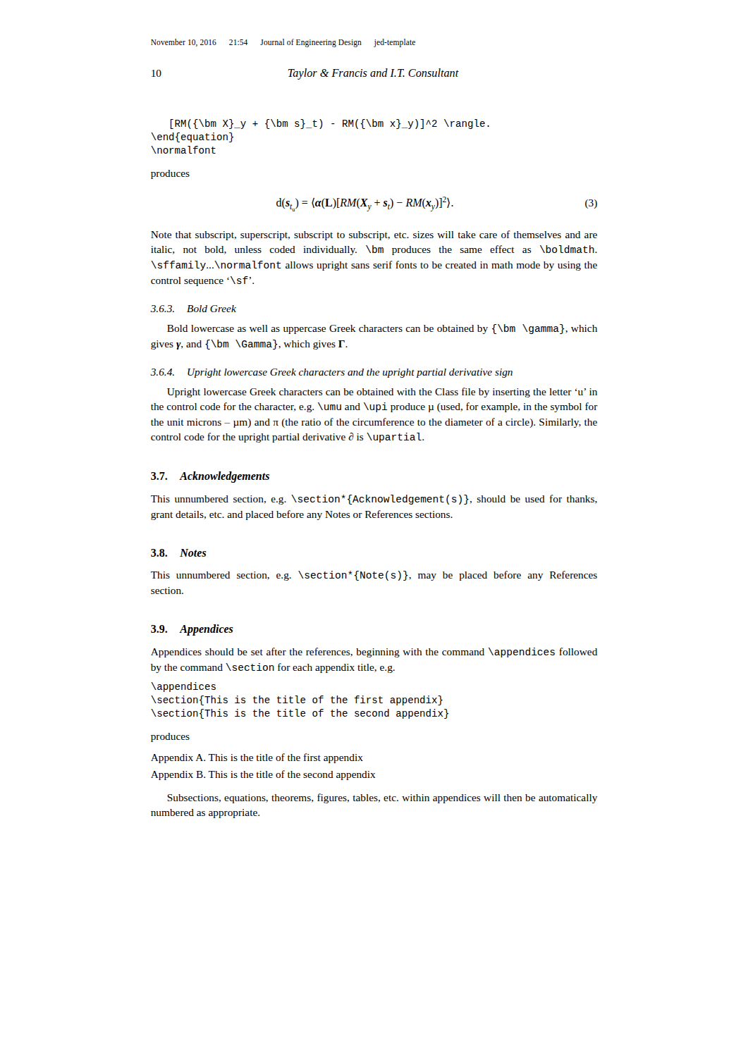November 10, 2016 21:54 Journal of Engineering Design jed-template
10
Taylor & Francis and I.T. Consultant
   [RM({\bm X}_y + {\bm s}_t) - RM({\bm x}_y)]^2 \rangle.
\end{equation}
\normalfont
produces
d(stu) = ⟨α(L)[RM(Xy + st) − RM(xy)]2⟩.
(3)
Note that subscript, superscript, subscript to subscript, etc. sizes will take care of themselves and are italic, not bold, unless coded individually. \bm produces the same effect as \boldmath. \sffamily...\normalfont allows upright sans serif fonts to be created in math mode by using the control sequence ‘\sf’.
3.6.3. Bold Greek
Bold lowercase as well as uppercase Greek characters can be obtained by {\bm \gamma}, which gives γ, and {\bm \Gamma}, which gives Γ.
3.6.4. Upright lowercase Greek characters and the upright partial derivative sign
Upright lowercase Greek characters can be obtained with the Class file by inserting the letter ‘u’ in the control code for the character, e.g. \umu and \upi produce µ (used, for example, in the symbol for the unit microns – µm) and π (the ratio of the circumference to the diameter of a circle). Similarly, the control code for the upright partial derivative ∂ is \upartial.
3.7. Acknowledgements
This unnumbered section, e.g. \section*{Acknowledgement(s)}, should be used for thanks, grant details, etc. and placed before any Notes or References sections.
3.8. Notes
This unnumbered section, e.g. \section*{Note(s)}, may be placed before any References section.
3.9. Appendices
Appendices should be set after the references, beginning with the command \appendices followed by the command \section for each appendix title, e.g.
\appendices
\section{This is the title of the first appendix}
\section{This is the title of the second appendix}
produces
Appendix A. This is the title of the first appendix
Appendix B. This is the title of the second appendix
Subsections, equations, theorems, figures, tables, etc. within appendices will then be automatically numbered as appropriate.